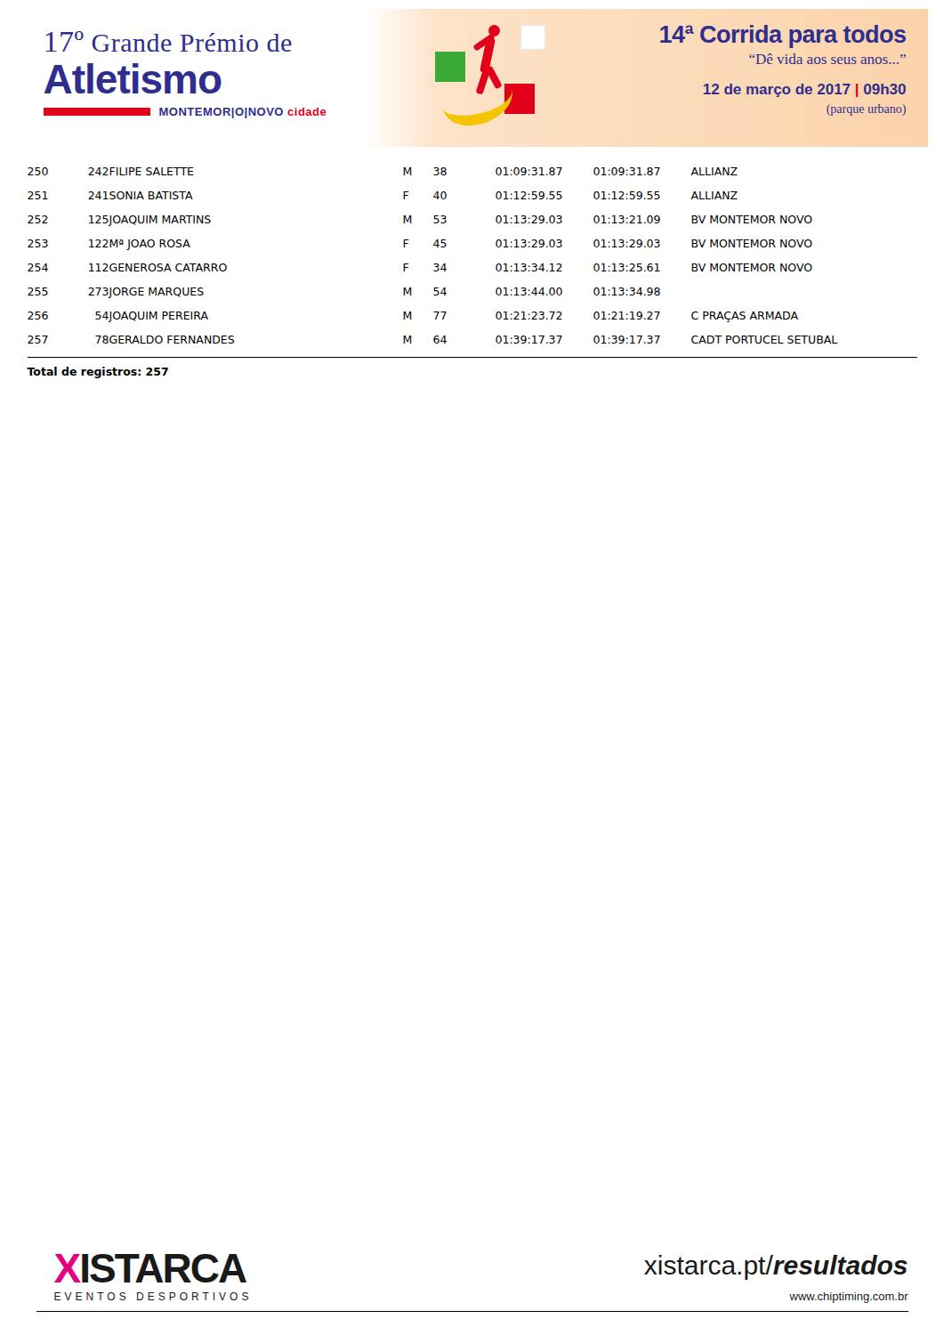17º Grande Prémio de
Atletismo
MONTEMOR|O|NOVO cidade
14ª Corrida para todos
“Dê vida aos seus anos...”
12 de março de 2017 | 09h30
(parque urbano)
| 250 | 242 | FILIPE SALETTE | M | 38 | 01:09:31.87 | 01:09:31.87 | ALLIANZ |
| 251 | 241 | SONIA BATISTA | F | 40 | 01:12:59.55 | 01:12:59.55 | ALLIANZ |
| 252 | 125 | JOAQUIM MARTINS | M | 53 | 01:13:29.03 | 01:13:21.09 | BV MONTEMOR NOVO |
| 253 | 122 | Mª JOAO ROSA | F | 45 | 01:13:29.03 | 01:13:29.03 | BV MONTEMOR NOVO |
| 254 | 112 | GENEROSA CATARRO | F | 34 | 01:13:34.12 | 01:13:25.61 | BV MONTEMOR NOVO |
| 255 | 273 | JORGE MARQUES | M | 54 | 01:13:44.00 | 01:13:34.98 | |
| 256 | 54 | JOAQUIM PEREIRA | M | 77 | 01:21:23.72 | 01:21:19.27 | C PRAÇAS ARMADA |
| 257 | 78 | GERALDO FERNANDES | M | 64 | 01:39:17.37 | 01:39:17.37 | CADT PORTUCEL SETUBAL |
Total de registros: 257
XISTARCA
EVENTOS DESPORTIVOS
xistarca.pt/resultados
www.chiptiming.com.br